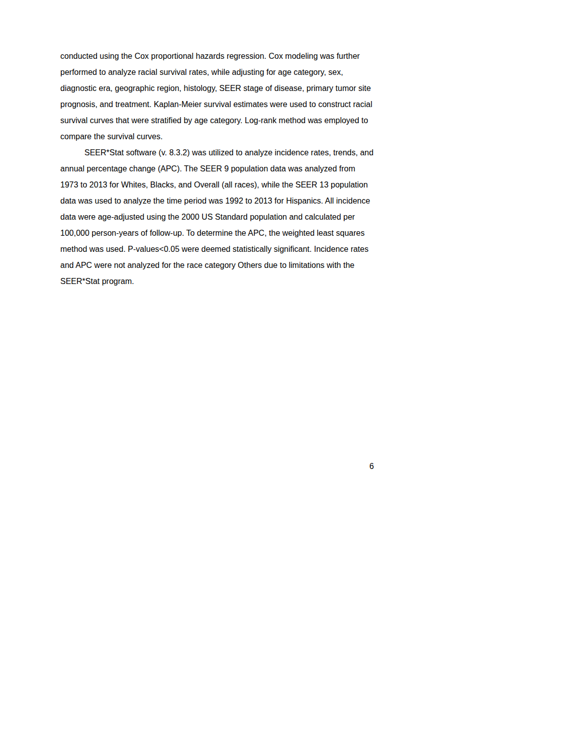conducted using the Cox proportional hazards regression. Cox modeling was further performed to analyze racial survival rates, while adjusting for age category, sex, diagnostic era, geographic region, histology, SEER stage of disease, primary tumor site prognosis, and treatment. Kaplan-Meier survival estimates were used to construct racial survival curves that were stratified by age category. Log-rank method was employed to compare the survival curves.
SEER*Stat software (v. 8.3.2) was utilized to analyze incidence rates, trends, and annual percentage change (APC). The SEER 9 population data was analyzed from 1973 to 2013 for Whites, Blacks, and Overall (all races), while the SEER 13 population data was used to analyze the time period was 1992 to 2013 for Hispanics. All incidence data were age-adjusted using the 2000 US Standard population and calculated per 100,000 person-years of follow-up. To determine the APC, the weighted least squares method was used. P-values<0.05 were deemed statistically significant. Incidence rates and APC were not analyzed for the race category Others due to limitations with the SEER*Stat program.
6